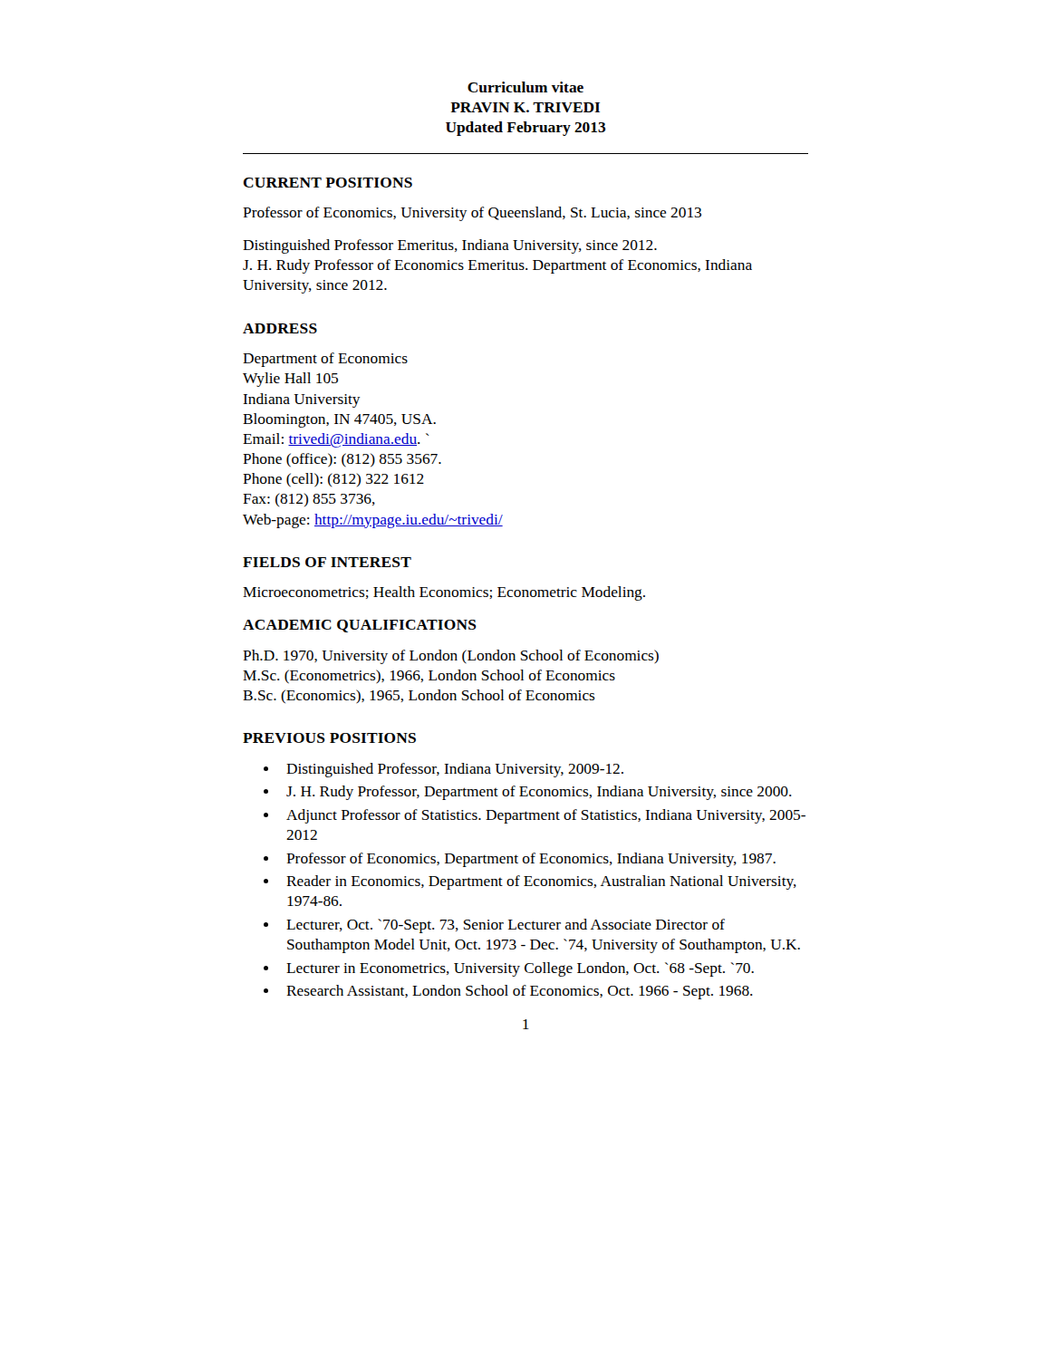Curriculum vitae PRAVIN K. TRIVEDI Updated February 2013
CURRENT POSITIONS
Professor of Economics, University of Queensland, St. Lucia, since 2013
Distinguished Professor Emeritus, Indiana University, since 2012.
J. H. Rudy Professor of Economics Emeritus. Department of Economics, Indiana University, since 2012.
ADDRESS
Department of Economics
Wylie Hall 105
Indiana University
Bloomington, IN 47405, USA.
Email: trivedi@indiana.edu. `
Phone (office): (812) 855 3567.
Phone (cell): (812) 322 1612
Fax: (812) 855 3736,
Web-page: http://mypage.iu.edu/~trivedi/
FIELDS OF INTEREST
Microeconometrics; Health Economics; Econometric Modeling.
ACADEMIC QUALIFICATIONS
Ph.D. 1970, University of London (London School of Economics)
M.Sc. (Econometrics), 1966, London School of Economics
B.Sc. (Economics), 1965, London School of Economics
PREVIOUS POSITIONS
Distinguished Professor, Indiana University, 2009-12.
J. H. Rudy Professor, Department of Economics, Indiana University, since 2000.
Adjunct Professor of Statistics. Department of Statistics, Indiana University, 2005-2012
Professor of Economics, Department of Economics, Indiana University, 1987.
Reader in Economics, Department of Economics, Australian National University, 1974-86.
Lecturer, Oct. `70-Sept. 73, Senior Lecturer and Associate Director of Southampton Model Unit, Oct. 1973 - Dec. `74, University of Southampton, U.K.
Lecturer in Econometrics, University College London, Oct. `68 -Sept. `70.
Research Assistant, London School of Economics, Oct. 1966 - Sept. 1968.
1